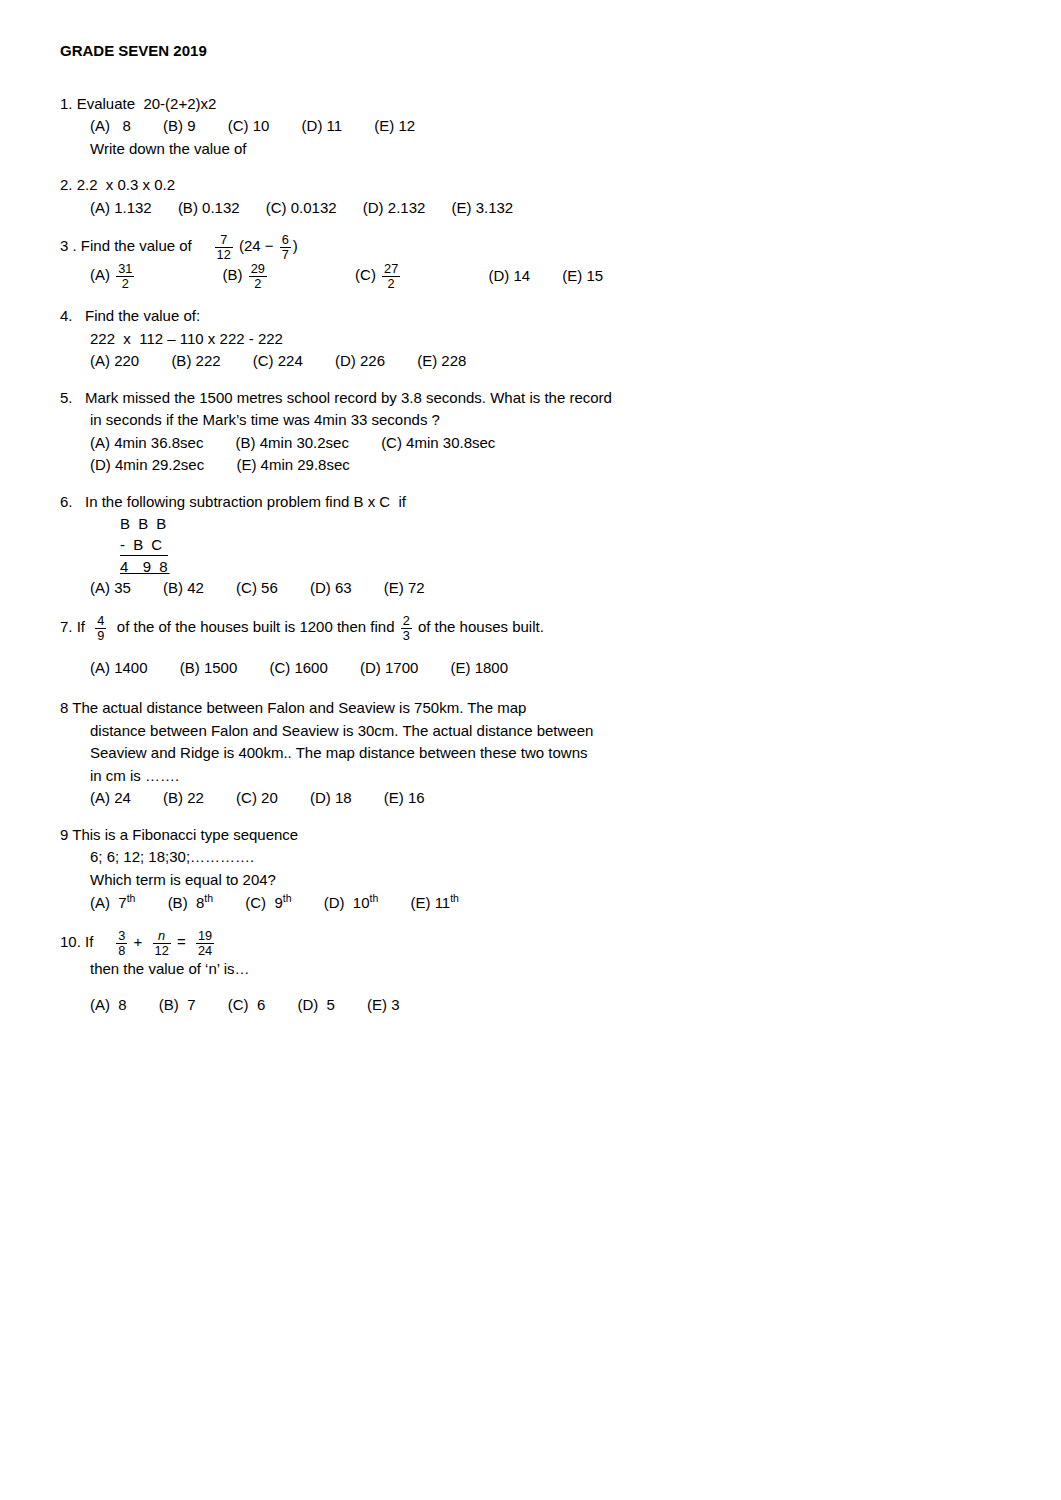GRADE SEVEN 2019
1. Evaluate 20-(2+2)x2
(A) 8 (B) 9 (C) 10 (D) 11 (E) 12
Write down the value of
2. 2.2 x 0.3 x 0.2
(A) 1.132 (B) 0.132 (C) 0.0132 (D) 2.132 (E) 3.132
3 . Find the value of 712 (24 − 67)
(A) 312 (B) 292 (C) 272 (D) 14 (E) 15
4. Find the value of:
222 x 112 – 110 x 222 - 222
(A) 220 (B) 222 (C) 224 (D) 226 (E) 228
5. Mark missed the 1500 metres school record by 3.8 seconds. What is the record
in seconds if the Mark’s time was 4min 33 seconds ?
(A) 4min 36.8sec (B) 4min 30.2sec (C) 4min 30.8sec
(D) 4min 29.2sec (E) 4min 29.8sec
6. In the following subtraction problem find B x C if
B B B - B C 4 9 8
(A) 35 (B) 42 (C) 56 (D) 63 (E) 72
7. If 49 of the of the houses built is 1200 then find 23 of the houses built.
(A) 1400 (B) 1500 (C) 1600 (D) 1700 (E) 1800
8 The actual distance between Falon and Seaview is 750km. The map
distance between Falon and Seaview is 30cm. The actual distance between
Seaview and Ridge is 400km.. The map distance between these two towns
in cm is …….
(A) 24 (B) 22 (C) 20 (D) 18 (E) 16
9 This is a Fibonacci type sequence
6; 6; 12; 18;30;………….
Which term is equal to 204?
(A) 7th (B) 8th (C) 9th (D) 10th (E) 11th
10. If 38 + n 12 = 1924
then the value of ‘n’ is…
(A) 8 (B) 7 (C) 6 (D) 5 (E) 3